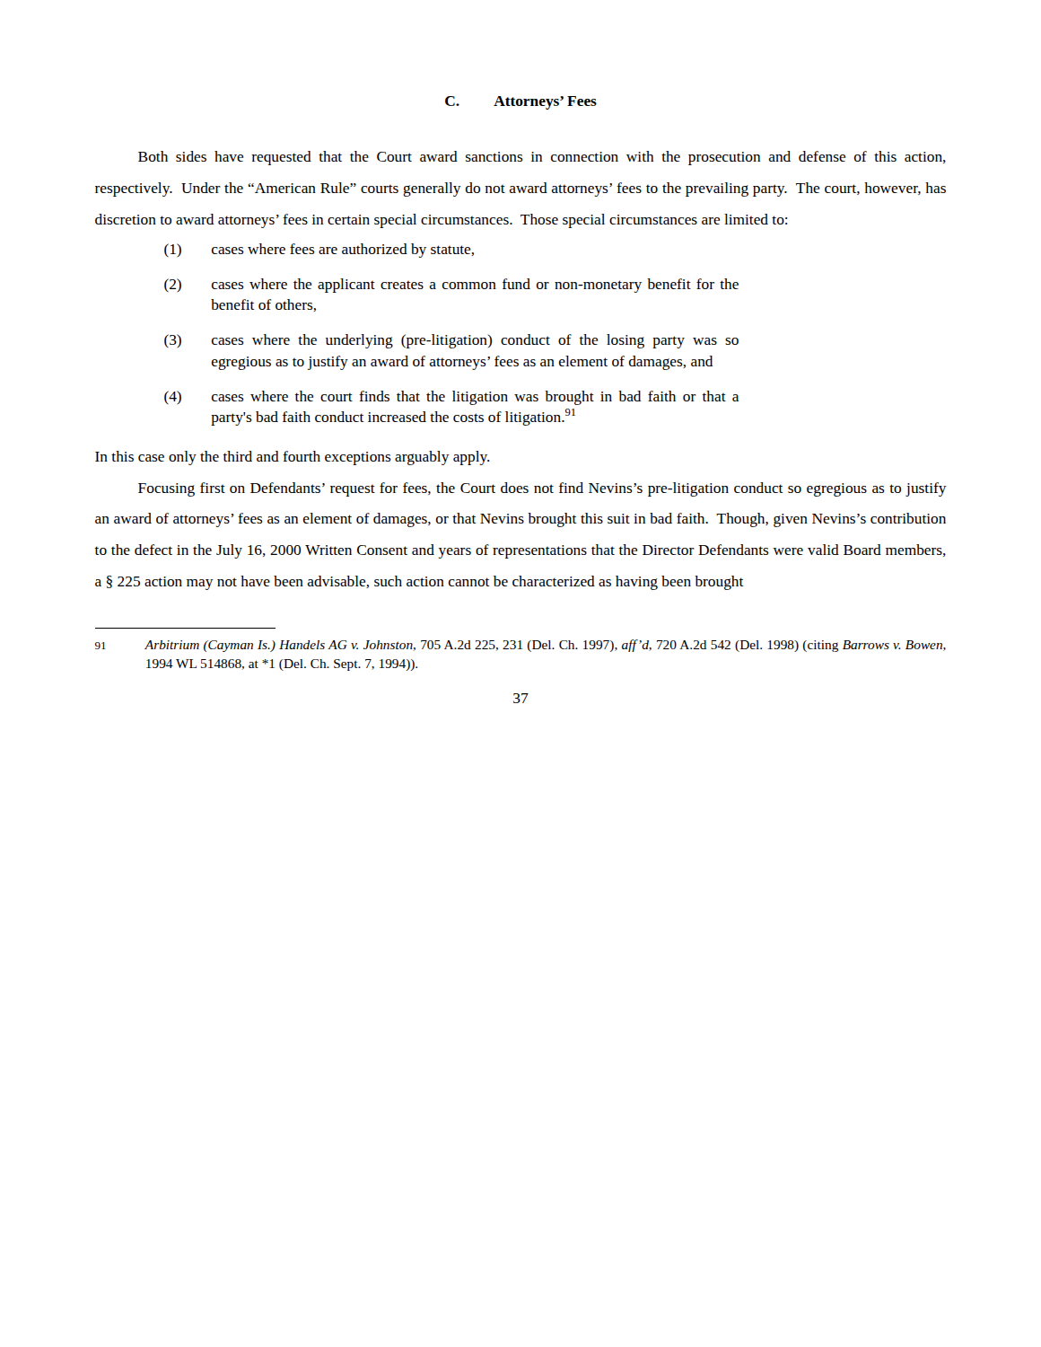C. Attorneys’ Fees
Both sides have requested that the Court award sanctions in connection with the prosecution and defense of this action, respectively. Under the “American Rule” courts generally do not award attorneys’ fees to the prevailing party. The court, however, has discretion to award attorneys’ fees in certain special circumstances. Those special circumstances are limited to:
(1) cases where fees are authorized by statute,
(2) cases where the applicant creates a common fund or non-monetary benefit for the benefit of others,
(3) cases where the underlying (pre-litigation) conduct of the losing party was so egregious as to justify an award of attorneys’ fees as an element of damages, and
(4) cases where the court finds that the litigation was brought in bad faith or that a party's bad faith conduct increased the costs of litigation.91
In this case only the third and fourth exceptions arguably apply.
Focusing first on Defendants’ request for fees, the Court does not find Nevins’s pre-litigation conduct so egregious as to justify an award of attorneys’ fees as an element of damages, or that Nevins brought this suit in bad faith. Though, given Nevins’s contribution to the defect in the July 16, 2000 Written Consent and years of representations that the Director Defendants were valid Board members, a § 225 action may not have been advisable, such action cannot be characterized as having been brought
91
Arbitrium (Cayman Is.) Handels AG v. Johnston, 705 A.2d 225, 231 (Del. Ch. 1997), aff’d, 720 A.2d 542 (Del. 1998) (citing Barrows v. Bowen, 1994 WL 514868, at *1 (Del. Ch. Sept. 7, 1994)).
37